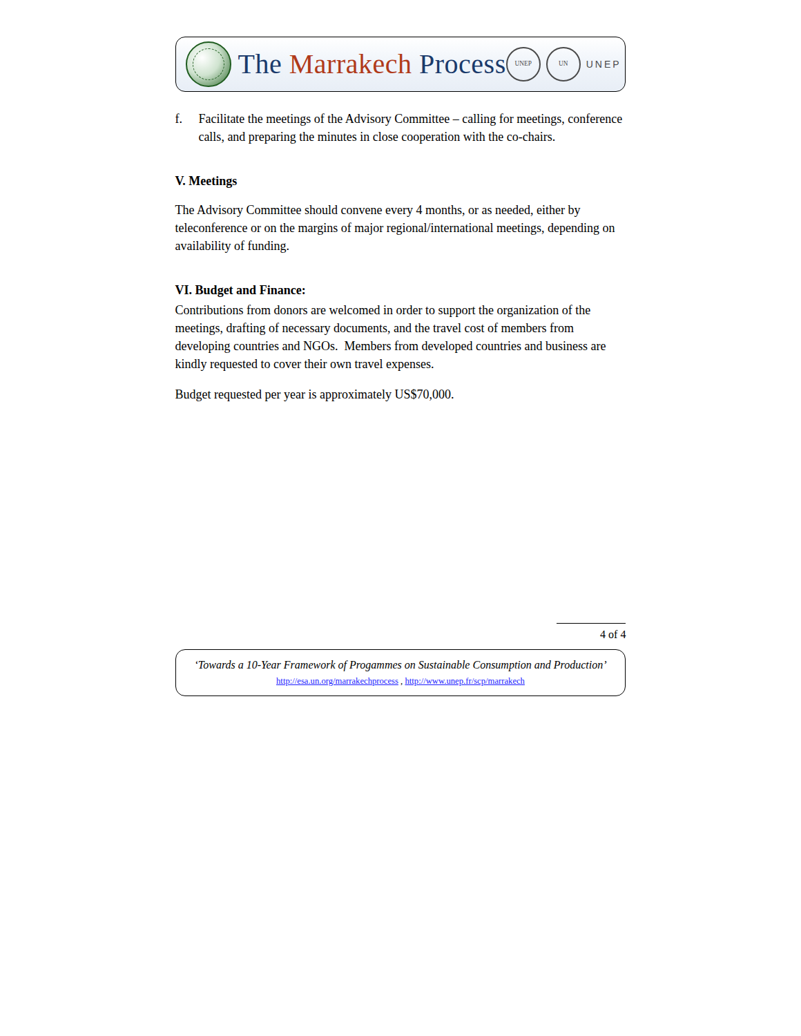The Marrakech Process
UNEP
UN
UNEP United Nations
f. Facilitate the meetings of the Advisory Committee – calling for meetings, conference calls, and preparing the minutes in close cooperation with the co-chairs.
V. Meetings
The Advisory Committee should convene every 4 months, or as needed, either by teleconference or on the margins of major regional/international meetings, depending on availability of funding.
VI. Budget and Finance:
Contributions from donors are welcomed in order to support the organization of the meetings, drafting of necessary documents, and the travel cost of members from developing countries and NGOs. Members from developed countries and business are kindly requested to cover their own travel expenses.
Budget requested per year is approximately US$70,000.
4 of 4
‘Towards a 10-Year Framework of Progammes on Sustainable Consumption and Production’
http://esa.un.org/marrakechprocess , http://www.unep.fr/scp/marrakech